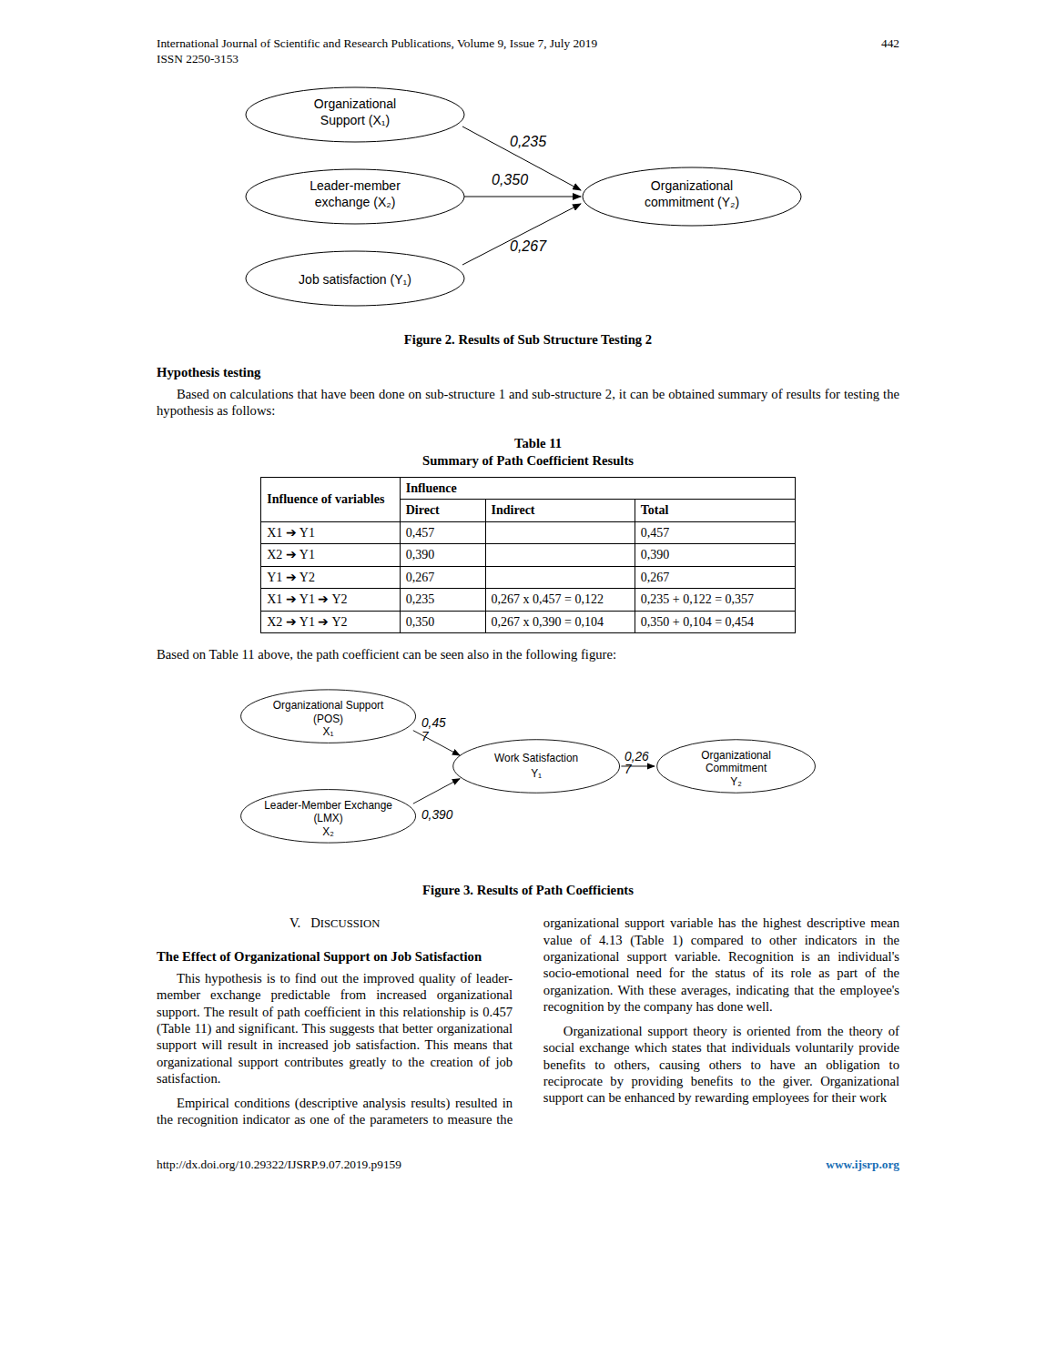International Journal of Scientific and Research Publications, Volume 9, Issue 7, July 2019
ISSN 2250-3153
442
Organizational Support (X₁) Leader-member exchange (X₂) Job satisfaction (Y₁) Organizational commitment (Y₂) 0,235 0,350 0,267
Figure 2. Results of Sub Structure Testing 2
Hypothesis testing
Based on calculations that have been done on sub-structure 1 and sub-structure 2, it can be obtained summary of results for testing the hypothesis as follows:
Table 11
Summary of Path Coefficient Results
| Influence of variables | Influence |
| --- | --- |
| Direct | Indirect | Total |
| X1 ➔ Y1 | 0,457 | | 0,457 |
| X2 ➔ Y1 | 0,390 | | 0,390 |
| Y1 ➔ Y2 | 0,267 | | 0,267 |
| X1 ➔ Y1 ➔ Y2 | 0,235 | 0,267 x 0,457 = 0,122 | 0,235 + 0,122 = 0,357 |
| X2 ➔ Y1 ➔ Y2 | 0,350 | 0,267 x 0,390 = 0,104 | 0,350 + 0,104 = 0,454 |
Based on Table 11 above, the path coefficient can be seen also in the following figure:
Organizational Support (POS) X₁ Leader-Member Exchange (LMX) X₂ Work Satisfaction Y₁ Organizational Commitment Y₂ 0,45 7 0,390 0,26 7
Figure 3. Results of Path Coefficients
V. DISCUSSION
The Effect of Organizational Support on Job Satisfaction
This hypothesis is to find out the improved quality of leader-member exchange predictable from increased organizational support. The result of path coefficient in this relationship is 0.457 (Table 11) and significant. This suggests that better organizational support will result in increased job satisfaction. This means that organizational support contributes greatly to the creation of job satisfaction.
Empirical conditions (descriptive analysis results) resulted in the recognition indicator as one of the parameters to measure the organizational support variable has the highest descriptive mean value of 4.13 (Table 1) compared to other indicators in the organizational support variable. Recognition is an individual's socio-emotional need for the status of its role as part of the organization. With these averages, indicating that the employee's recognition by the company has done well.
Organizational support theory is oriented from the theory of social exchange which states that individuals voluntarily provide benefits to others, causing others to have an obligation to reciprocate by providing benefits to the giver. Organizational support can be enhanced by rewarding employees for their work
http://dx.doi.org/10.29322/IJSRP.9.07.2019.p9159
www.ijsrp.org